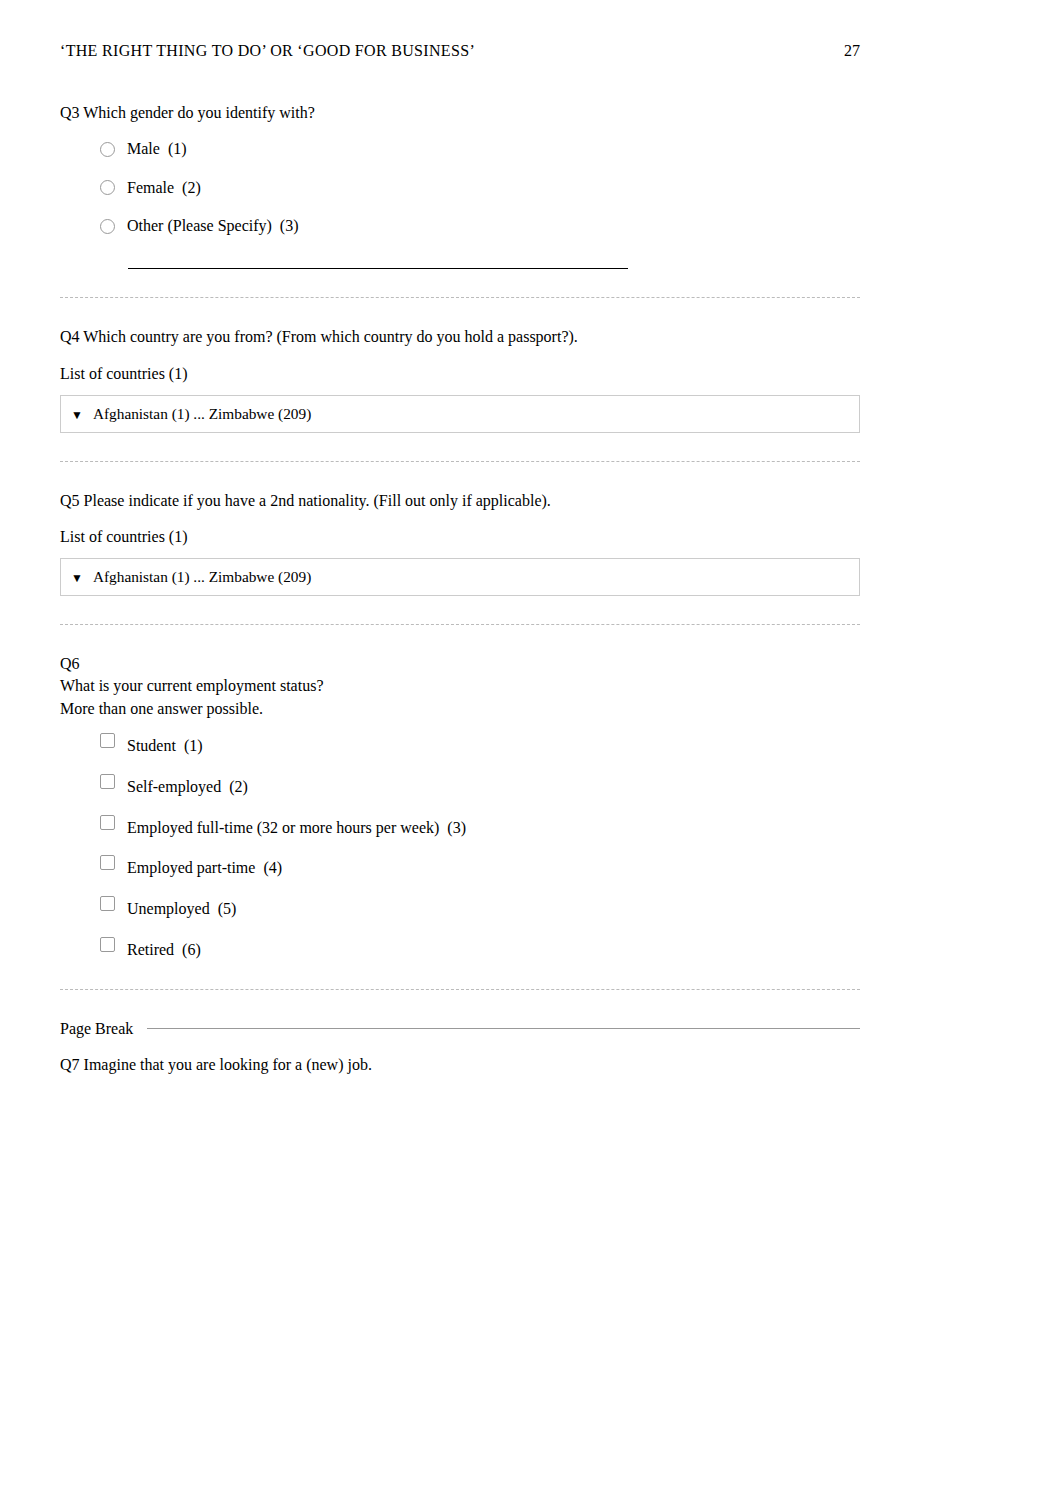‘THE RIGHT THING TO DO’ OR ‘GOOD FOR BUSINESS’ 27
Q3 Which gender do you identify with?
Male (1)
Female (2)
Other (Please Specify) (3)
Q4 Which country are you from? (From which country do you hold a passport?).
List of countries (1)
▼Afghanistan (1) ... Zimbabwe (209)
Q5 Please indicate if you have a 2nd nationality. (Fill out only if applicable).
List of countries (1)
▼Afghanistan (1) ... Zimbabwe (209)
Q6
What is your current employment status?
More than one answer possible.
Student (1)
Self-employed (2)
Employed full-time (32 or more hours per week) (3)
Employed part-time (4)
Unemployed (5)
Retired (6)
Page Break
Q7 Imagine that you are looking for a (new) job.